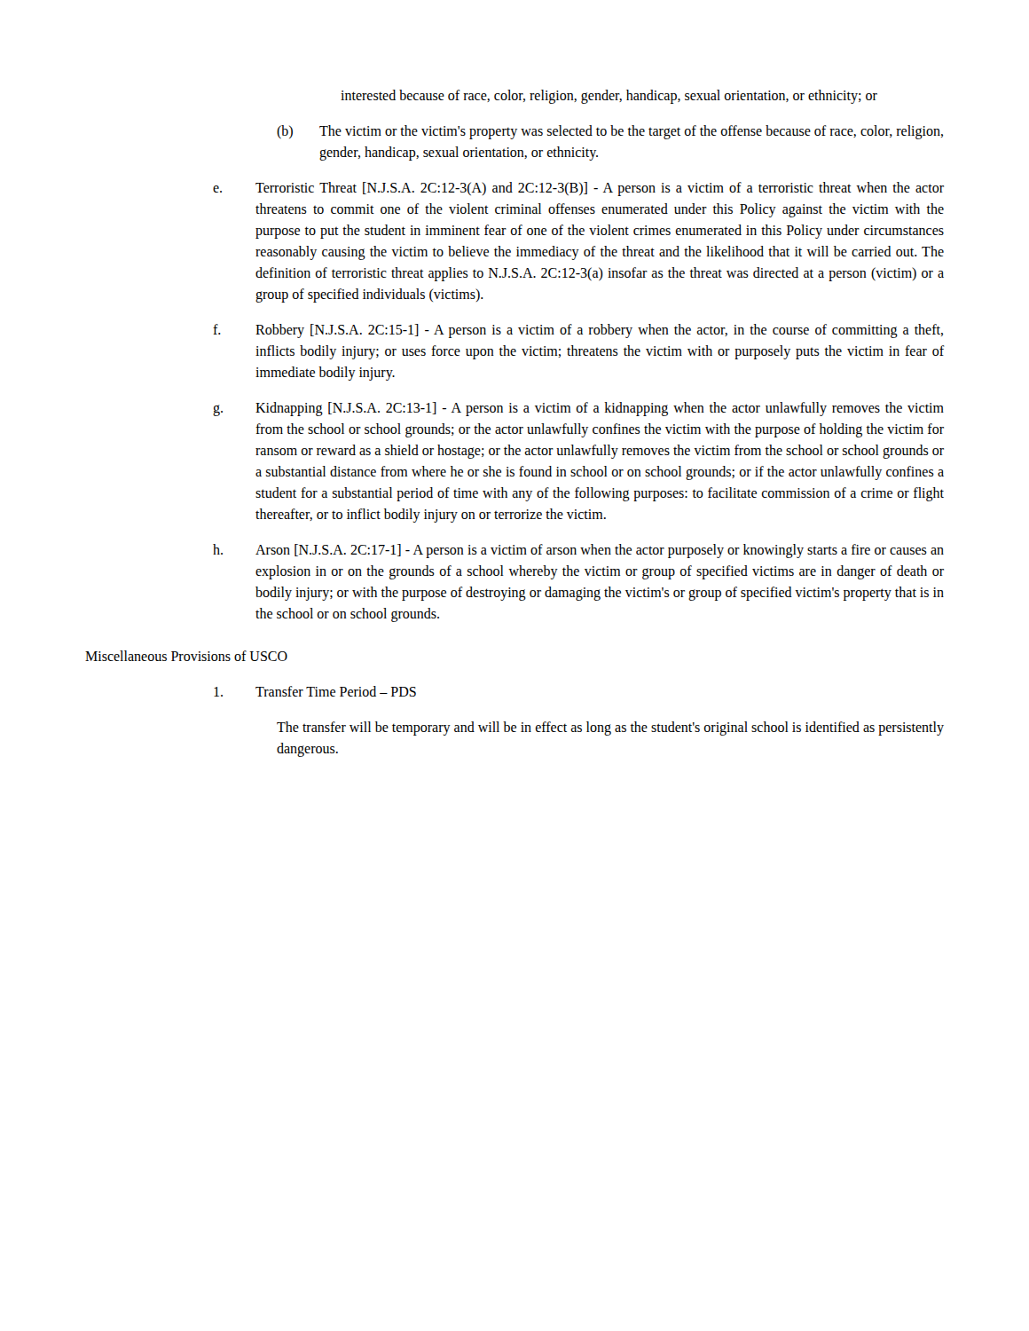interested because of race, color, religion, gender, handicap, sexual orientation, or ethnicity; or
(b)
The victim or the victim's property was selected to be the target of the offense because of race, color, religion, gender, handicap, sexual orientation, or ethnicity.
e.
Terroristic Threat [N.J.S.A. 2C:12-3(A) and 2C:12-3(B)] - A person is a victim of a terroristic threat when the actor threatens to commit one of the violent criminal offenses enumerated under this Policy against the victim with the purpose to put the student in imminent fear of one of the violent crimes enumerated in this Policy under circumstances reasonably causing the victim to believe the immediacy of the threat and the likelihood that it will be carried out. The definition of terroristic threat applies to N.J.S.A. 2C:12-3(a) insofar as the threat was directed at a person (victim) or a group of specified individuals (victims).
f.
Robbery [N.J.S.A. 2C:15-1] - A person is a victim of a robbery when the actor, in the course of committing a theft, inflicts bodily injury; or uses force upon the victim; threatens the victim with or purposely puts the victim in fear of immediate bodily injury.
g.
Kidnapping [N.J.S.A. 2C:13-1] - A person is a victim of a kidnapping when the actor unlawfully removes the victim from the school or school grounds; or the actor unlawfully confines the victim with the purpose of holding the victim for ransom or reward as a shield or hostage; or the actor unlawfully removes the victim from the school or school grounds or a substantial distance from where he or she is found in school or on school grounds; or if the actor unlawfully confines a student for a substantial period of time with any of the following purposes: to facilitate commission of a crime or flight thereafter, or to inflict bodily injury on or terrorize the victim.
h.
Arson [N.J.S.A. 2C:17-1] - A person is a victim of arson when the actor purposely or knowingly starts a fire or causes an explosion in or on the grounds of a school whereby the victim or group of specified victims are in danger of death or bodily injury; or with the purpose of destroying or damaging the victim's or group of specified victim's property that is in the school or on school grounds.
Miscellaneous Provisions of USCO
1.
Transfer Time Period – PDS
The transfer will be temporary and will be in effect as long as the student's original school is identified as persistently dangerous.